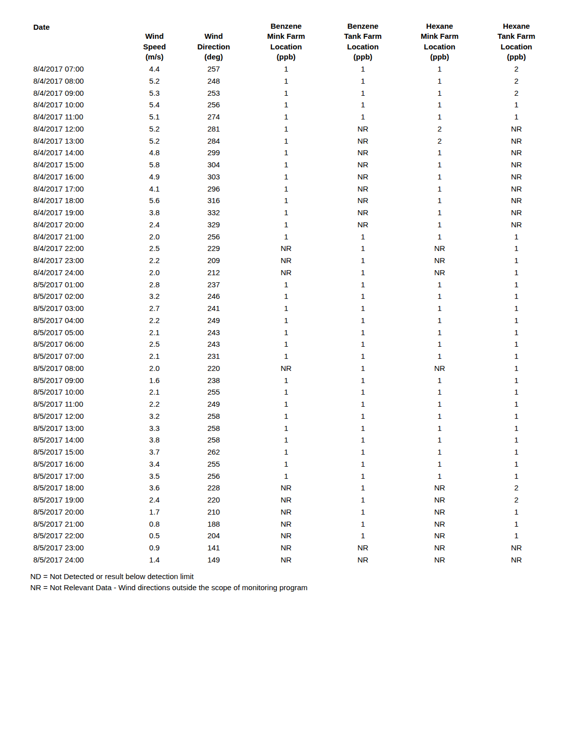| Date | Wind Speed (m/s) | Wind Direction (deg) | Benzene Mink Farm Location (ppb) | Benzene Tank Farm Location (ppb) | Hexane Mink Farm Location (ppb) | Hexane Tank Farm Location (ppb) |
| --- | --- | --- | --- | --- | --- | --- |
| 8/4/2017 07:00 | 4.4 | 257 | 1 | 1 | 1 | 2 |
| 8/4/2017 08:00 | 5.2 | 248 | 1 | 1 | 1 | 2 |
| 8/4/2017 09:00 | 5.3 | 253 | 1 | 1 | 1 | 2 |
| 8/4/2017 10:00 | 5.4 | 256 | 1 | 1 | 1 | 1 |
| 8/4/2017 11:00 | 5.1 | 274 | 1 | 1 | 1 | 1 |
| 8/4/2017 12:00 | 5.2 | 281 | 1 | NR | 2 | NR |
| 8/4/2017 13:00 | 5.2 | 284 | 1 | NR | 2 | NR |
| 8/4/2017 14:00 | 4.8 | 299 | 1 | NR | 1 | NR |
| 8/4/2017 15:00 | 5.8 | 304 | 1 | NR | 1 | NR |
| 8/4/2017 16:00 | 4.9 | 303 | 1 | NR | 1 | NR |
| 8/4/2017 17:00 | 4.1 | 296 | 1 | NR | 1 | NR |
| 8/4/2017 18:00 | 5.6 | 316 | 1 | NR | 1 | NR |
| 8/4/2017 19:00 | 3.8 | 332 | 1 | NR | 1 | NR |
| 8/4/2017 20:00 | 2.4 | 329 | 1 | NR | 1 | NR |
| 8/4/2017 21:00 | 2.0 | 256 | 1 | 1 | 1 | 1 |
| 8/4/2017 22:00 | 2.5 | 229 | NR | 1 | NR | 1 |
| 8/4/2017 23:00 | 2.2 | 209 | NR | 1 | NR | 1 |
| 8/4/2017 24:00 | 2.0 | 212 | NR | 1 | NR | 1 |
| 8/5/2017 01:00 | 2.8 | 237 | 1 | 1 | 1 | 1 |
| 8/5/2017 02:00 | 3.2 | 246 | 1 | 1 | 1 | 1 |
| 8/5/2017 03:00 | 2.7 | 241 | 1 | 1 | 1 | 1 |
| 8/5/2017 04:00 | 2.2 | 249 | 1 | 1 | 1 | 1 |
| 8/5/2017 05:00 | 2.1 | 243 | 1 | 1 | 1 | 1 |
| 8/5/2017 06:00 | 2.5 | 243 | 1 | 1 | 1 | 1 |
| 8/5/2017 07:00 | 2.1 | 231 | 1 | 1 | 1 | 1 |
| 8/5/2017 08:00 | 2.0 | 220 | NR | 1 | NR | 1 |
| 8/5/2017 09:00 | 1.6 | 238 | 1 | 1 | 1 | 1 |
| 8/5/2017 10:00 | 2.1 | 255 | 1 | 1 | 1 | 1 |
| 8/5/2017 11:00 | 2.2 | 249 | 1 | 1 | 1 | 1 |
| 8/5/2017 12:00 | 3.2 | 258 | 1 | 1 | 1 | 1 |
| 8/5/2017 13:00 | 3.3 | 258 | 1 | 1 | 1 | 1 |
| 8/5/2017 14:00 | 3.8 | 258 | 1 | 1 | 1 | 1 |
| 8/5/2017 15:00 | 3.7 | 262 | 1 | 1 | 1 | 1 |
| 8/5/2017 16:00 | 3.4 | 255 | 1 | 1 | 1 | 1 |
| 8/5/2017 17:00 | 3.5 | 256 | 1 | 1 | 1 | 1 |
| 8/5/2017 18:00 | 3.6 | 228 | NR | 1 | NR | 2 |
| 8/5/2017 19:00 | 2.4 | 220 | NR | 1 | NR | 2 |
| 8/5/2017 20:00 | 1.7 | 210 | NR | 1 | NR | 1 |
| 8/5/2017 21:00 | 0.8 | 188 | NR | 1 | NR | 1 |
| 8/5/2017 22:00 | 0.5 | 204 | NR | 1 | NR | 1 |
| 8/5/2017 23:00 | 0.9 | 141 | NR | NR | NR | NR |
| 8/5/2017 24:00 | 1.4 | 149 | NR | NR | NR | NR |
ND = Not Detected or result below detection limit
NR = Not Relevant Data - Wind directions outside the scope of monitoring program